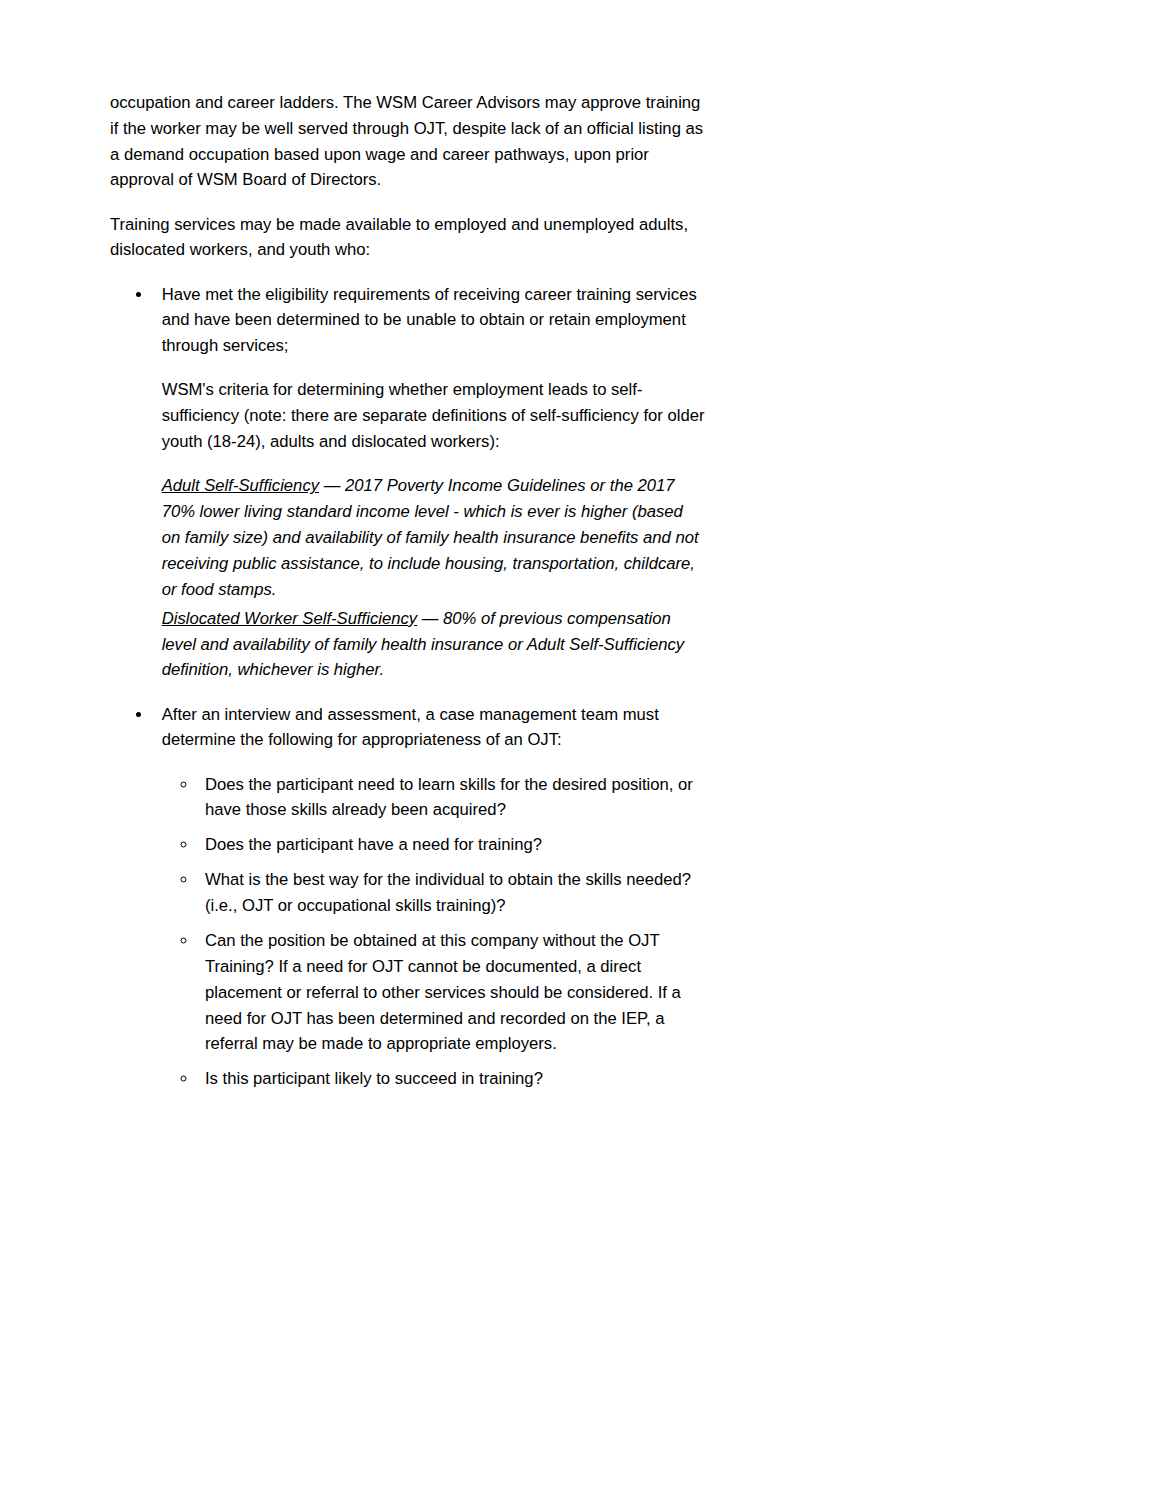occupation and career ladders. The WSM Career Advisors may approve training if the worker may be well served through OJT, despite lack of an official listing as a demand occupation based upon wage and career pathways, upon prior approval of WSM Board of Directors.
Training services may be made available to employed and unemployed adults, dislocated workers, and youth who:
Have met the eligibility requirements of receiving career training services and have been determined to be unable to obtain or retain employment through services;
WSM's criteria for determining whether employment leads to self-sufficiency (note: there are separate definitions of self-sufficiency for older youth (18-24), adults and dislocated workers):
Adult Self-Sufficiency — 2017 Poverty Income Guidelines or the 2017 70% lower living standard income level - which is ever is higher (based on family size) and availability of family health insurance benefits and not receiving public assistance, to include housing, transportation, childcare, or food stamps.
Dislocated Worker Self-Sufficiency — 80% of previous compensation level and availability of family health insurance or Adult Self-Sufficiency definition, whichever is higher.
After an interview and assessment, a case management team must determine the following for appropriateness of an OJT:
Does the participant need to learn skills for the desired position, or have those skills already been acquired?
Does the participant have a need for training?
What is the best way for the individual to obtain the skills needed? (i.e., OJT or occupational skills training)?
Can the position be obtained at this company without the OJT Training? If a need for OJT cannot be documented, a direct placement or referral to other services should be considered. If a need for OJT has been determined and recorded on the IEP, a referral may be made to appropriate employers.
Is this participant likely to succeed in training?